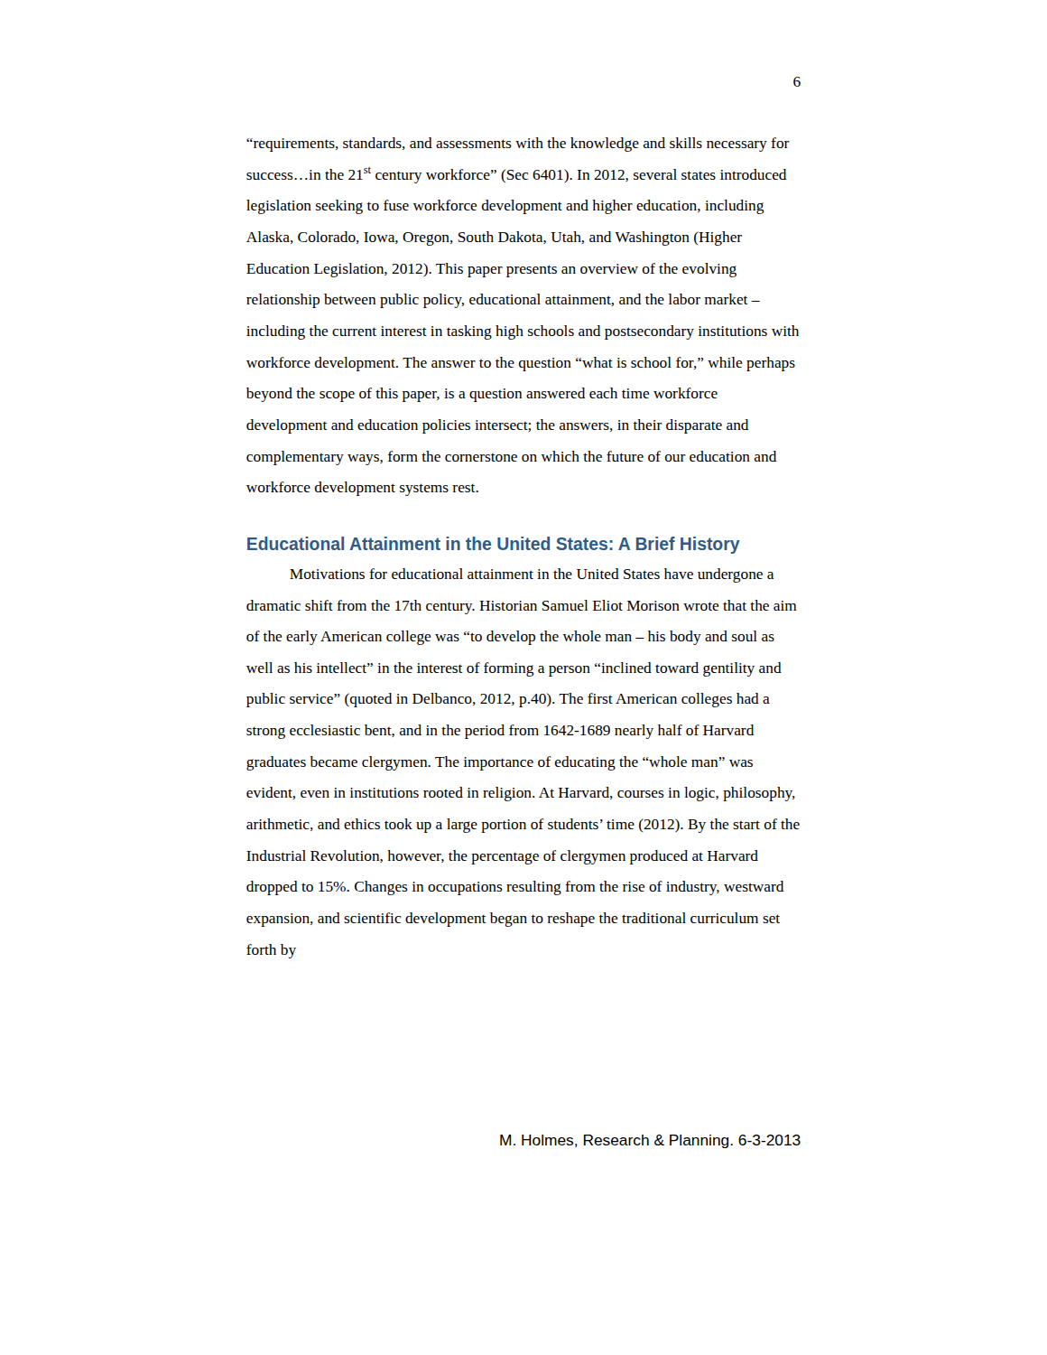6
“requirements, standards, and assessments with the knowledge and skills necessary for success…in the 21st century workforce” (Sec 6401). In 2012, several states introduced legislation seeking to fuse workforce development and higher education, including Alaska, Colorado, Iowa, Oregon, South Dakota, Utah, and Washington (Higher Education Legislation, 2012). This paper presents an overview of the evolving relationship between public policy, educational attainment, and the labor market – including the current interest in tasking high schools and postsecondary institutions with workforce development. The answer to the question “what is school for,” while perhaps beyond the scope of this paper, is a question answered each time workforce development and education policies intersect; the answers, in their disparate and complementary ways, form the cornerstone on which the future of our education and workforce development systems rest.
Educational Attainment in the United States: A Brief History
Motivations for educational attainment in the United States have undergone a dramatic shift from the 17th century. Historian Samuel Eliot Morison wrote that the aim of the early American college was “to develop the whole man – his body and soul as well as his intellect” in the interest of forming a person “inclined toward gentility and public service” (quoted in Delbanco, 2012, p.40). The first American colleges had a strong ecclesiastic bent, and in the period from 1642-1689 nearly half of Harvard graduates became clergymen. The importance of educating the “whole man” was evident, even in institutions rooted in religion. At Harvard, courses in logic, philosophy, arithmetic, and ethics took up a large portion of students’ time (2012). By the start of the Industrial Revolution, however, the percentage of clergymen produced at Harvard dropped to 15%. Changes in occupations resulting from the rise of industry, westward expansion, and scientific development began to reshape the traditional curriculum set forth by
M. Holmes, Research & Planning. 6-3-2013